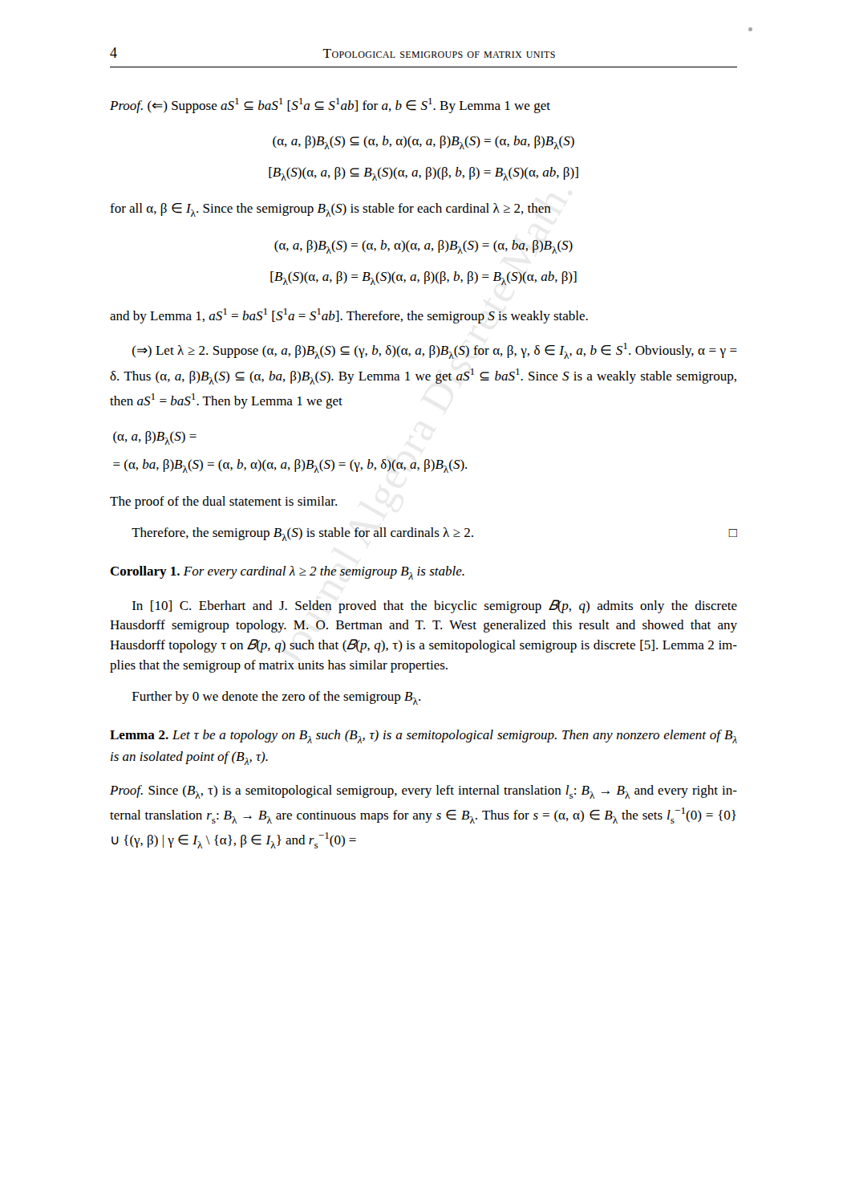Journal Algebra Discrete Math.
4
Topological semigroups of matrix units
Proof. (⇐) Suppose aS 1 ⊆ baS 1 [S 1 a ⊆ S 1 ab] for a, b ∈ S 1. By Lemma 1 we get
(α, a, β)Bλ(S) ⊆ (α, b, α)(α, a, β)Bλ(S) = (α, ba, β)Bλ(S)
[Bλ(S)(α, a, β) ⊆ Bλ(S)(α, a, β)(β, b, β) = Bλ(S)(α, ab, β)]
for all α, β ∈ Iλ. Since the semigroup Bλ(S) is stable for each cardinal λ ≥ 2, then
(α, a, β)Bλ(S) = (α, b, α)(α, a, β)Bλ(S) = (α, ba, β)Bλ(S)
[Bλ(S)(α, a, β) = Bλ(S)(α, a, β)(β, b, β) = Bλ(S)(α, ab, β)]
and by Lemma 1, aS 1 = baS 1 [S 1 a = S 1 ab]. Therefore, the semigroup S is weakly stable.
(⇒) Let λ ≥ 2. Suppose (α, a, β)Bλ(S) ⊆ (γ, b, δ)(α, a, β)Bλ(S) for α, β, γ, δ ∈ Iλ, a, b ∈ S 1. Obviously, α = γ = δ. Thus (α, a, β)Bλ(S) ⊆ (α, ba, β)Bλ(S). By Lemma 1 we get aS 1 ⊆ baS 1. Since S is a weakly stable semigroup, then aS 1 = baS 1. Then by Lemma 1 we get
(α, a, β)Bλ(S) =
= (α, ba, β)Bλ(S) = (α, b, α)(α, a, β)Bλ(S) = (γ, b, δ)(α, a, β)Bλ(S).
The proof of the dual statement is similar.
Therefore, the semigroup Bλ(S) is stable for all cardinals λ ≥ 2. □
Corollary 1. For every cardinal λ ≥ 2 the semigroup Bλ is stable.
In [10] C. Eberhart and J. Selden proved that the bicyclic semigroup 𝐵(p, q) admits only the discrete Hausdorff semigroup topology. M. O. Bertman and T. T. West generalized this result and showed that any Hausdorff topology τ on 𝐵(p, q) such that (𝐵(p, q), τ) is a semitopological semigroup is discrete [5]. Lemma 2 implies that the semigroup of matrix units has similar properties.
Further by 0 we denote the zero of the semigroup Bλ.
Lemma 2. Let τ be a topology on Bλ such (Bλ, τ) is a semitopological semigroup. Then any nonzero element of Bλ is an isolated point of (Bλ, τ).
Proof. Since (Bλ, τ) is a semitopological semigroup, every left internal translation ls: Bλ → Bλ and every right internal translation rs: Bλ → Bλ are continuous maps for any s ∈ Bλ. Thus for s = (α, α) ∈ Bλ the sets ls−1(0) = {0} ∪ {(γ, β) | γ ∈ Iλ \ {α}, β ∈ Iλ} and rs−1(0) =